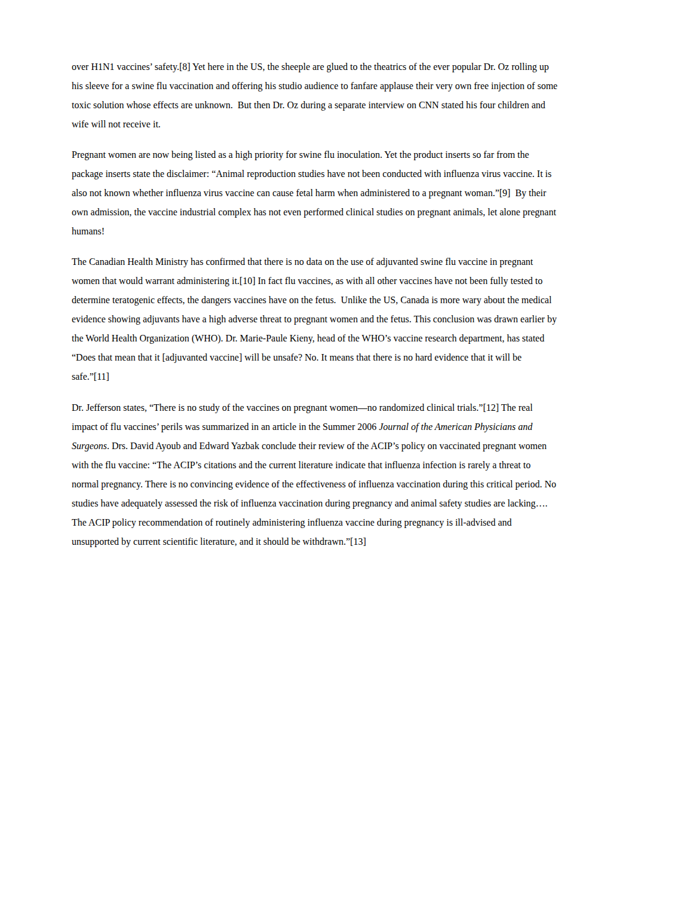over H1N1 vaccines’ safety.[8] Yet here in the US, the sheeple are glued to the theatrics of the ever popular Dr. Oz rolling up his sleeve for a swine flu vaccination and offering his studio audience to fanfare applause their very own free injection of some toxic solution whose effects are unknown. But then Dr. Oz during a separate interview on CNN stated his four children and wife will not receive it.
Pregnant women are now being listed as a high priority for swine flu inoculation. Yet the product inserts so far from the package inserts state the disclaimer: “Animal reproduction studies have not been conducted with influenza virus vaccine. It is also not known whether influenza virus vaccine can cause fetal harm when administered to a pregnant woman.”[9] By their own admission, the vaccine industrial complex has not even performed clinical studies on pregnant animals, let alone pregnant humans!
The Canadian Health Ministry has confirmed that there is no data on the use of adjuvanted swine flu vaccine in pregnant women that would warrant administering it.[10] In fact flu vaccines, as with all other vaccines have not been fully tested to determine teratogenic effects, the dangers vaccines have on the fetus. Unlike the US, Canada is more wary about the medical evidence showing adjuvants have a high adverse threat to pregnant women and the fetus. This conclusion was drawn earlier by the World Health Organization (WHO). Dr. Marie-Paule Kieny, head of the WHO’s vaccine research department, has stated “Does that mean that it [adjuvanted vaccine] will be unsafe? No. It means that there is no hard evidence that it will be safe.”[11]
Dr. Jefferson states, “There is no study of the vaccines on pregnant women—no randomized clinical trials.”[12] The real impact of flu vaccines’ perils was summarized in an article in the Summer 2006 Journal of the American Physicians and Surgeons. Drs. David Ayoub and Edward Yazbak conclude their review of the ACIP’s policy on vaccinated pregnant women with the flu vaccine: “The ACIP’s citations and the current literature indicate that influenza infection is rarely a threat to normal pregnancy. There is no convincing evidence of the effectiveness of influenza vaccination during this critical period. No studies have adequately assessed the risk of influenza vaccination during pregnancy and animal safety studies are lacking…. The ACIP policy recommendation of routinely administering influenza vaccine during pregnancy is ill-advised and unsupported by current scientific literature, and it should be withdrawn.”[13]